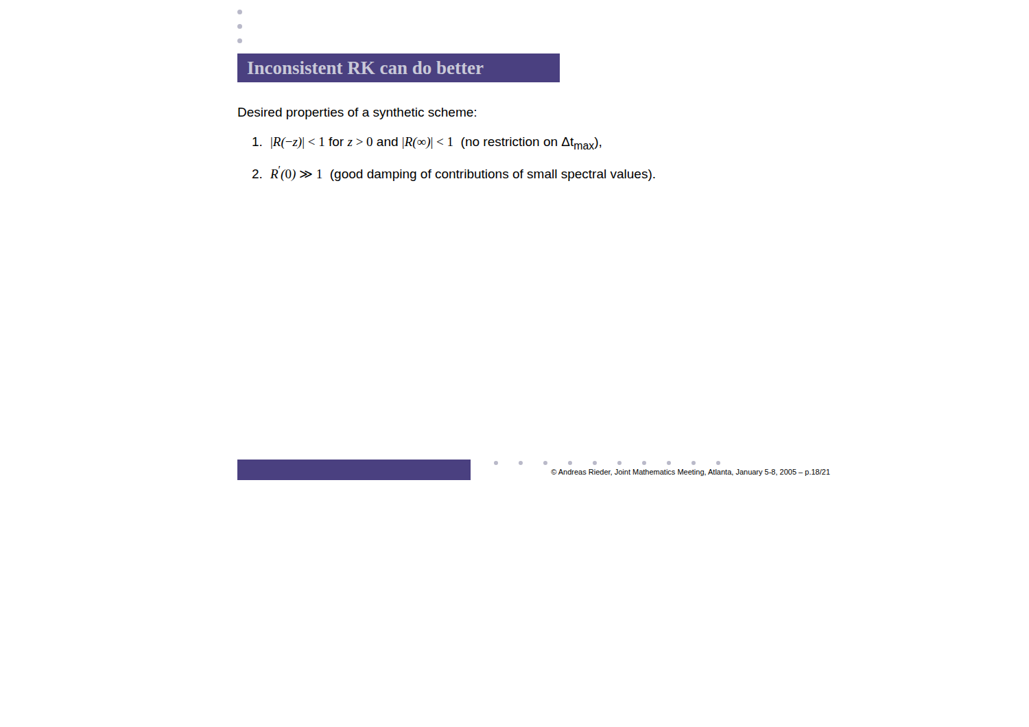Inconsistent RK can do better
Desired properties of a synthetic scheme:
|R(−z)| < 1 for z > 0 and |R(∞)| < 1 (no restriction on Δtmax),
R′(0) ≫ 1 (good damping of contributions of small spectral values).
© Andreas Rieder, Joint Mathematics Meeting, Atlanta, January 5-8, 2005 – p.18/21